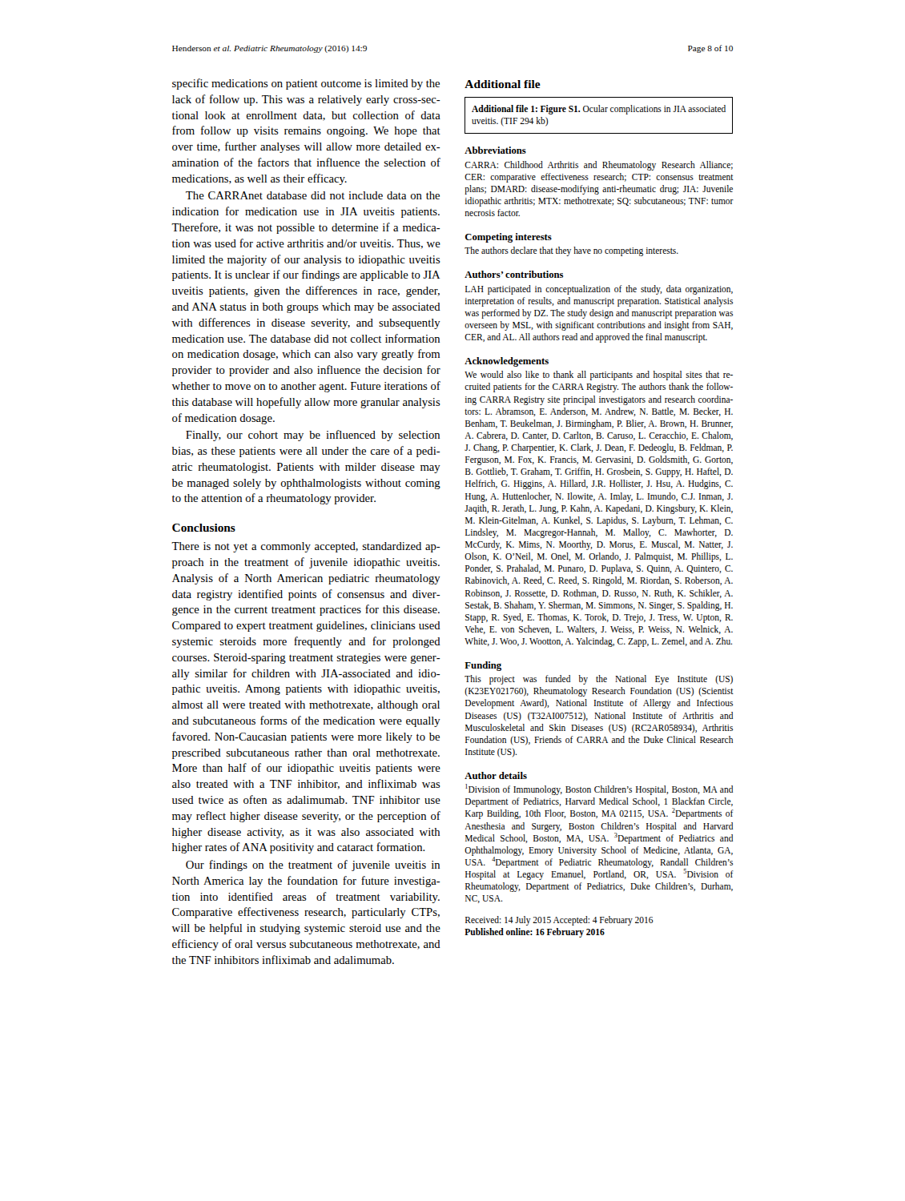Henderson et al. Pediatric Rheumatology (2016) 14:9
Page 8 of 10
specific medications on patient outcome is limited by the lack of follow up. This was a relatively early cross-sectional look at enrollment data, but collection of data from follow up visits remains ongoing. We hope that over time, further analyses will allow more detailed examination of the factors that influence the selection of medications, as well as their efficacy.
The CARRAnet database did not include data on the indication for medication use in JIA uveitis patients. Therefore, it was not possible to determine if a medication was used for active arthritis and/or uveitis. Thus, we limited the majority of our analysis to idiopathic uveitis patients. It is unclear if our findings are applicable to JIA uveitis patients, given the differences in race, gender, and ANA status in both groups which may be associated with differences in disease severity, and subsequently medication use. The database did not collect information on medication dosage, which can also vary greatly from provider to provider and also influence the decision for whether to move on to another agent. Future iterations of this database will hopefully allow more granular analysis of medication dosage.
Finally, our cohort may be influenced by selection bias, as these patients were all under the care of a pediatric rheumatologist. Patients with milder disease may be managed solely by ophthalmologists without coming to the attention of a rheumatology provider.
Conclusions
There is not yet a commonly accepted, standardized approach in the treatment of juvenile idiopathic uveitis. Analysis of a North American pediatric rheumatology data registry identified points of consensus and divergence in the current treatment practices for this disease. Compared to expert treatment guidelines, clinicians used systemic steroids more frequently and for prolonged courses. Steroid-sparing treatment strategies were generally similar for children with JIA-associated and idiopathic uveitis. Among patients with idiopathic uveitis, almost all were treated with methotrexate, although oral and subcutaneous forms of the medication were equally favored. Non-Caucasian patients were more likely to be prescribed subcutaneous rather than oral methotrexate. More than half of our idiopathic uveitis patients were also treated with a TNF inhibitor, and infliximab was used twice as often as adalimumab. TNF inhibitor use may reflect higher disease severity, or the perception of higher disease activity, as it was also associated with higher rates of ANA positivity and cataract formation.
Our findings on the treatment of juvenile uveitis in North America lay the foundation for future investigation into identified areas of treatment variability. Comparative effectiveness research, particularly CTPs, will be helpful in studying systemic steroid use and the efficiency of oral versus subcutaneous methotrexate, and the TNF inhibitors infliximab and adalimumab.
Additional file
Additional file 1: Figure S1. Ocular complications in JIA associated uveitis. (TIF 294 kb)
Abbreviations
CARRA: Childhood Arthritis and Rheumatology Research Alliance; CER: comparative effectiveness research; CTP: consensus treatment plans; DMARD: disease-modifying anti-rheumatic drug; JIA: Juvenile idiopathic arthritis; MTX: methotrexate; SQ: subcutaneous; TNF: tumor necrosis factor.
Competing interests
The authors declare that they have no competing interests.
Authors’ contributions
LAH participated in conceptualization of the study, data organization, interpretation of results, and manuscript preparation. Statistical analysis was performed by DZ. The study design and manuscript preparation was overseen by MSL, with significant contributions and insight from SAH, CER, and AL. All authors read and approved the final manuscript.
Acknowledgements
We would also like to thank all participants and hospital sites that recruited patients for the CARRA Registry. The authors thank the following CARRA Registry site principal investigators and research coordinators: L. Abramson, E. Anderson, M. Andrew, N. Battle, M. Becker, H. Benham, T. Beukelman, J. Birmingham, P. Blier, A. Brown, H. Brunner, A. Cabrera, D. Canter, D. Carlton, B. Caruso, L. Ceracchio, E. Chalom, J. Chang, P. Charpentier, K. Clark, J. Dean, F. Dedeoglu, B. Feldman, P. Ferguson, M. Fox, K. Francis, M. Gervasini, D. Goldsmith, G. Gorton, B. Gottlieb, T. Graham, T. Griffin, H. Grosbein, S. Guppy, H. Haftel, D. Helfrich, G. Higgins, A. Hillard, J.R. Hollister, J. Hsu, A. Hudgins, C. Hung, A. Huttenlocher, N. Ilowite, A. Imlay, L. Imundo, C.J. Inman, J. Jaqith, R. Jerath, L. Jung, P. Kahn, A. Kapedani, D. Kingsbury, K. Klein, M. Klein-Gitelman, A. Kunkel, S. Lapidus, S. Layburn, T. Lehman, C. Lindsley, M. Macgregor-Hannah, M. Malloy, C. Mawhorter, D. McCurdy, K. Mims, N. Moorthy, D. Morus, E. Muscal, M. Natter, J. Olson, K. O’Neil, M. Onel, M. Orlando, J. Palmquist, M. Phillips, L. Ponder, S. Prahalad, M. Punaro, D. Puplava, S. Quinn, A. Quintero, C. Rabinovich, A. Reed, C. Reed, S. Ringold, M. Riordan, S. Roberson, A. Robinson, J. Rossette, D. Rothman, D. Russo, N. Ruth, K. Schikler, A. Sestak, B. Shaham, Y. Sherman, M. Simmons, N. Singer, S. Spalding, H. Stapp, R. Syed, E. Thomas, K. Torok, D. Trejo, J. Tress, W. Upton, R. Vehe, E. von Scheven, L. Walters, J. Weiss, P. Weiss, N. Welnick, A. White, J. Woo, J. Wootton, A. Yalcindag, C. Zapp, L. Zemel, and A. Zhu.
Funding
This project was funded by the National Eye Institute (US) (K23EY021760), Rheumatology Research Foundation (US) (Scientist Development Award), National Institute of Allergy and Infectious Diseases (US) (T32AI007512), National Institute of Arthritis and Musculoskeletal and Skin Diseases (US) (RC2AR058934), Arthritis Foundation (US), Friends of CARRA and the Duke Clinical Research Institute (US).
Author details
1Division of Immunology, Boston Children’s Hospital, Boston, MA and Department of Pediatrics, Harvard Medical School, 1 Blackfan Circle, Karp Building, 10th Floor, Boston, MA 02115, USA. 2Departments of Anesthesia and Surgery, Boston Children’s Hospital and Harvard Medical School, Boston, MA, USA. 3Department of Pediatrics and Ophthalmology, Emory University School of Medicine, Atlanta, GA, USA. 4Department of Pediatric Rheumatology, Randall Children’s Hospital at Legacy Emanuel, Portland, OR, USA. 5Division of Rheumatology, Department of Pediatrics, Duke Children’s, Durham, NC, USA.
Received: 14 July 2015 Accepted: 4 February 2016
Published online: 16 February 2016